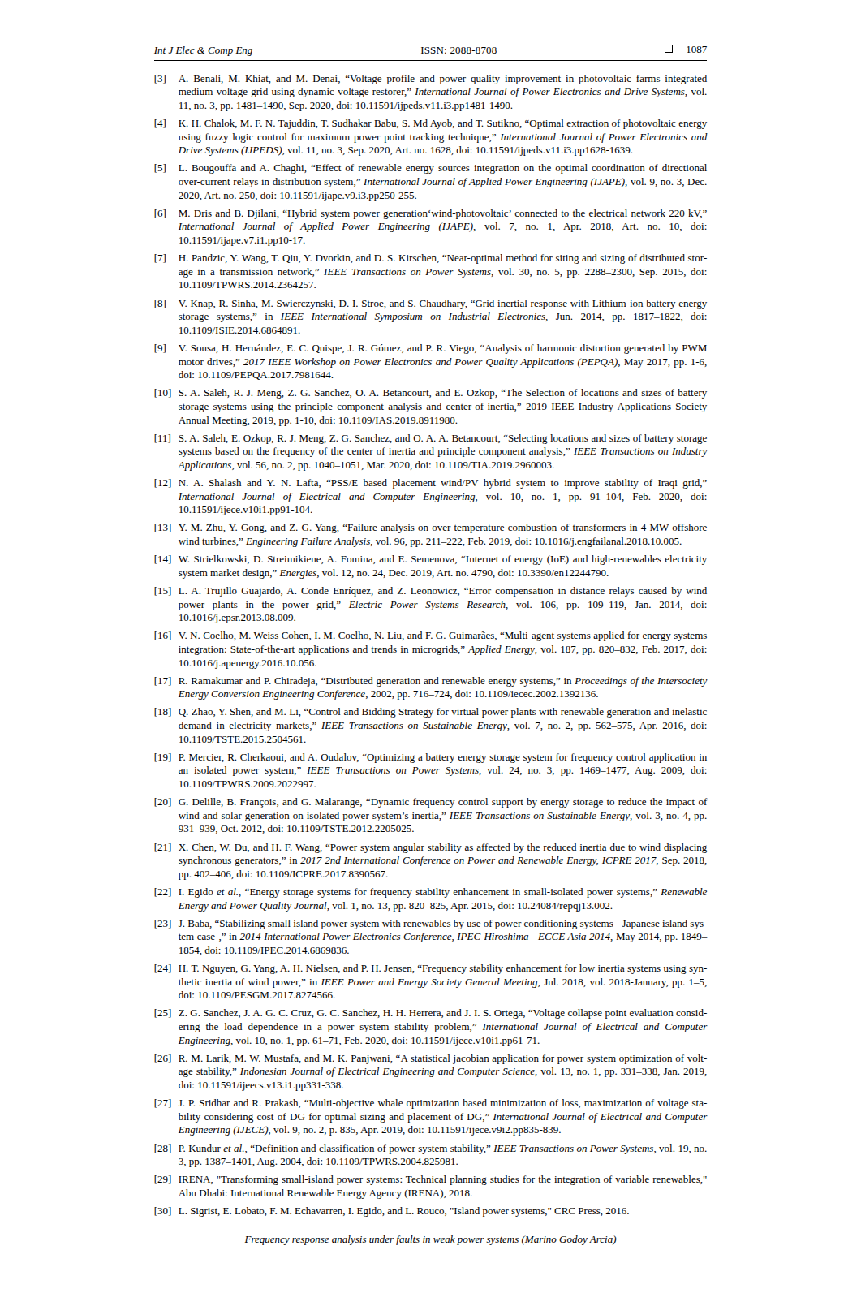Int J Elec & Comp Eng
ISSN: 2088-8708
1087
[3] A. Benali, M. Khiat, and M. Denai, “Voltage profile and power quality improvement in photovoltaic farms integrated medium voltage grid using dynamic voltage restorer,” International Journal of Power Electronics and Drive Systems, vol. 11, no. 3, pp. 1481–1490, Sep. 2020, doi: 10.11591/ijpeds.v11.i3.pp1481-1490.
[4] K. H. Chalok, M. F. N. Tajuddin, T. Sudhakar Babu, S. Md Ayob, and T. Sutikno, “Optimal extraction of photovoltaic energy using fuzzy logic control for maximum power point tracking technique,” International Journal of Power Electronics and Drive Systems (IJPEDS), vol. 11, no. 3, Sep. 2020, Art. no. 1628, doi: 10.11591/ijpeds.v11.i3.pp1628-1639.
[5] L. Bougouffa and A. Chaghi, “Effect of renewable energy sources integration on the optimal coordination of directional over-current relays in distribution system,” International Journal of Applied Power Engineering (IJAPE), vol. 9, no. 3, Dec. 2020, Art. no. 250, doi: 10.11591/ijape.v9.i3.pp250-255.
[6] M. Dris and B. Djilani, “Hybrid system power generation‘wind-photovoltaic’ connected to the electrical network 220 kV,” International Journal of Applied Power Engineering (IJAPE), vol. 7, no. 1, Apr. 2018, Art. no. 10, doi: 10.11591/ijape.v7.i1.pp10-17.
[7] H. Pandzic, Y. Wang, T. Qiu, Y. Dvorkin, and D. S. Kirschen, “Near-optimal method for siting and sizing of distributed storage in a transmission network,” IEEE Transactions on Power Systems, vol. 30, no. 5, pp. 2288–2300, Sep. 2015, doi: 10.1109/TPWRS.2014.2364257.
[8] V. Knap, R. Sinha, M. Swierczynski, D. I. Stroe, and S. Chaudhary, “Grid inertial response with Lithium-ion battery energy storage systems,” in IEEE International Symposium on Industrial Electronics, Jun. 2014, pp. 1817–1822, doi: 10.1109/ISIE.2014.6864891.
[9] V. Sousa, H. Hernández, E. C. Quispe, J. R. Gómez, and P. R. Viego, “Analysis of harmonic distortion generated by PWM motor drives,” 2017 IEEE Workshop on Power Electronics and Power Quality Applications (PEPQA), May 2017, pp. 1-6, doi: 10.1109/PEPQA.2017.7981644.
[10] S. A. Saleh, R. J. Meng, Z. G. Sanchez, O. A. Betancourt, and E. Ozkop, “The Selection of locations and sizes of battery storage systems using the principle component analysis and center-of-inertia,” 2019 IEEE Industry Applications Society Annual Meeting, 2019, pp. 1-10, doi: 10.1109/IAS.2019.8911980.
[11] S. A. Saleh, E. Ozkop, R. J. Meng, Z. G. Sanchez, and O. A. A. Betancourt, “Selecting locations and sizes of battery storage systems based on the frequency of the center of inertia and principle component analysis,” IEEE Transactions on Industry Applications, vol. 56, no. 2, pp. 1040–1051, Mar. 2020, doi: 10.1109/TIA.2019.2960003.
[12] N. A. Shalash and Y. N. Lafta, “PSS/E based placement wind/PV hybrid system to improve stability of Iraqi grid,” International Journal of Electrical and Computer Engineering, vol. 10, no. 1, pp. 91–104, Feb. 2020, doi: 10.11591/ijece.v10i1.pp91-104.
[13] Y. M. Zhu, Y. Gong, and Z. G. Yang, “Failure analysis on over-temperature combustion of transformers in 4 MW offshore wind turbines,” Engineering Failure Analysis, vol. 96, pp. 211–222, Feb. 2019, doi: 10.1016/j.engfailanal.2018.10.005.
[14] W. Strielkowski, D. Streimikiene, A. Fomina, and E. Semenova, “Internet of energy (IoE) and high-renewables electricity system market design,” Energies, vol. 12, no. 24, Dec. 2019, Art. no. 4790, doi: 10.3390/en12244790.
[15] L. A. Trujillo Guajardo, A. Conde Enríquez, and Z. Leonowicz, “Error compensation in distance relays caused by wind power plants in the power grid,” Electric Power Systems Research, vol. 106, pp. 109–119, Jan. 2014, doi: 10.1016/j.epsr.2013.08.009.
[16] V. N. Coelho, M. Weiss Cohen, I. M. Coelho, N. Liu, and F. G. Guimarães, “Multi-agent systems applied for energy systems integration: State-of-the-art applications and trends in microgrids,” Applied Energy, vol. 187, pp. 820–832, Feb. 2017, doi: 10.1016/j.apenergy.2016.10.056.
[17] R. Ramakumar and P. Chiradeja, “Distributed generation and renewable energy systems,” in Proceedings of the Intersociety Energy Conversion Engineering Conference, 2002, pp. 716–724, doi: 10.1109/iecec.2002.1392136.
[18] Q. Zhao, Y. Shen, and M. Li, “Control and Bidding Strategy for virtual power plants with renewable generation and inelastic demand in electricity markets,” IEEE Transactions on Sustainable Energy, vol. 7, no. 2, pp. 562–575, Apr. 2016, doi: 10.1109/TSTE.2015.2504561.
[19] P. Mercier, R. Cherkaoui, and A. Oudalov, “Optimizing a battery energy storage system for frequency control application in an isolated power system,” IEEE Transactions on Power Systems, vol. 24, no. 3, pp. 1469–1477, Aug. 2009, doi: 10.1109/TPWRS.2009.2022997.
[20] G. Delille, B. François, and G. Malarange, “Dynamic frequency control support by energy storage to reduce the impact of wind and solar generation on isolated power system’s inertia,” IEEE Transactions on Sustainable Energy, vol. 3, no. 4, pp. 931–939, Oct. 2012, doi: 10.1109/TSTE.2012.2205025.
[21] X. Chen, W. Du, and H. F. Wang, “Power system angular stability as affected by the reduced inertia due to wind displacing synchronous generators,” in 2017 2nd International Conference on Power and Renewable Energy, ICPRE 2017, Sep. 2018, pp. 402–406, doi: 10.1109/ICPRE.2017.8390567.
[22] I. Egido et al., “Energy storage systems for frequency stability enhancement in small-isolated power systems,” Renewable Energy and Power Quality Journal, vol. 1, no. 13, pp. 820–825, Apr. 2015, doi: 10.24084/repqj13.002.
[23] J. Baba, “Stabilizing small island power system with renewables by use of power conditioning systems - Japanese island system case-,” in 2014 International Power Electronics Conference, IPEC-Hiroshima - ECCE Asia 2014, May 2014, pp. 1849–1854, doi: 10.1109/IPEC.2014.6869836.
[24] H. T. Nguyen, G. Yang, A. H. Nielsen, and P. H. Jensen, “Frequency stability enhancement for low inertia systems using synthetic inertia of wind power,” in IEEE Power and Energy Society General Meeting, Jul. 2018, vol. 2018-January, pp. 1–5, doi: 10.1109/PESGM.2017.8274566.
[25] Z. G. Sanchez, J. A. G. C. Cruz, G. C. Sanchez, H. H. Herrera, and J. I. S. Ortega, “Voltage collapse point evaluation considering the load dependence in a power system stability problem,” International Journal of Electrical and Computer Engineering, vol. 10, no. 1, pp. 61–71, Feb. 2020, doi: 10.11591/ijece.v10i1.pp61-71.
[26] R. M. Larik, M. W. Mustafa, and M. K. Panjwani, “A statistical jacobian application for power system optimization of voltage stability,” Indonesian Journal of Electrical Engineering and Computer Science, vol. 13, no. 1, pp. 331–338, Jan. 2019, doi: 10.11591/ijeecs.v13.i1.pp331-338.
[27] J. P. Sridhar and R. Prakash, “Multi-objective whale optimization based minimization of loss, maximization of voltage stability considering cost of DG for optimal sizing and placement of DG,” International Journal of Electrical and Computer Engineering (IJECE), vol. 9, no. 2, p. 835, Apr. 2019, doi: 10.11591/ijece.v9i2.pp835-839.
[28] P. Kundur et al., “Definition and classification of power system stability,” IEEE Transactions on Power Systems, vol. 19, no. 3, pp. 1387–1401, Aug. 2004, doi: 10.1109/TPWRS.2004.825981.
[29] IRENA, "Transforming small-island power systems: Technical planning studies for the integration of variable renewables," Abu Dhabi: International Renewable Energy Agency (IRENA), 2018.
[30] L. Sigrist, E. Lobato, F. M. Echavarren, I. Egido, and L. Rouco, "Island power systems," CRC Press, 2016.
Frequency response analysis under faults in weak power systems (Marino Godoy Arcia)